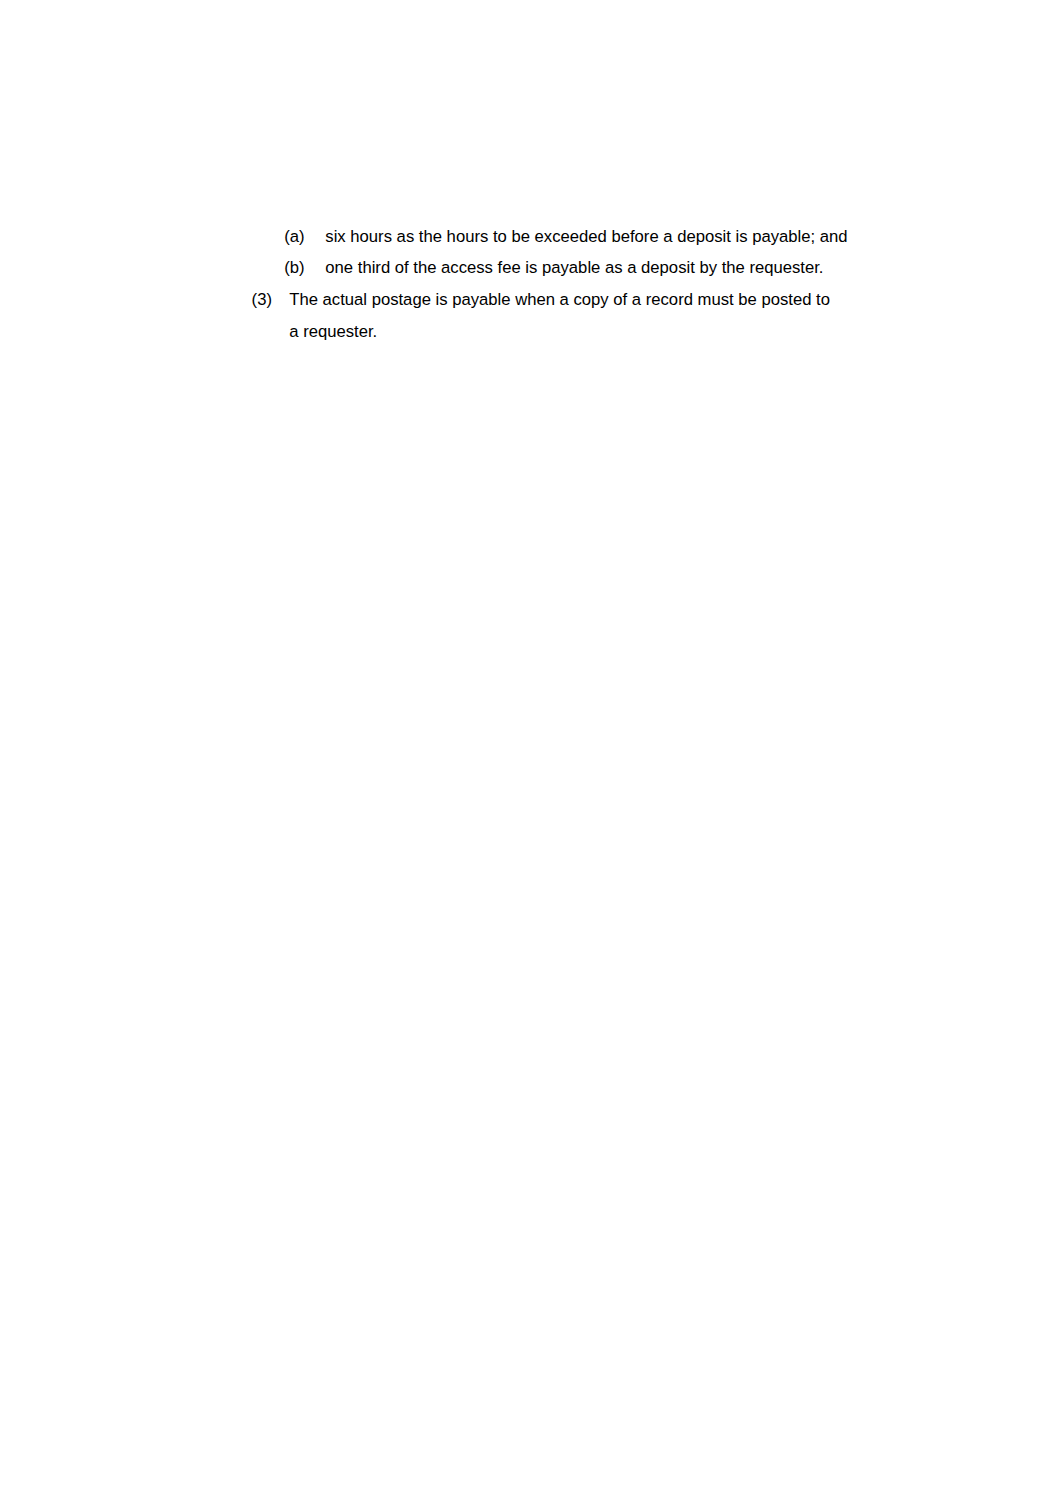(a)
six hours as the hours to be exceeded before a deposit is payable; and
(b)
one third of the access fee is payable as a deposit by the requester.
(3)
The actual postage is payable when a copy of a record must be posted to a requester.